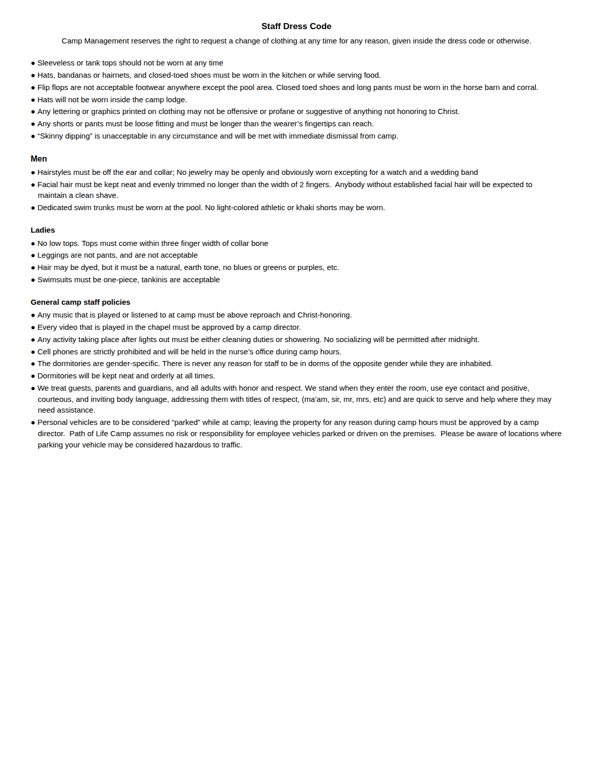Staff Dress Code
Camp Management reserves the right to request a change of clothing at any time for any reason, given inside the dress code or otherwise.
Sleeveless or tank tops should not be worn at any time
Hats, bandanas or hairnets, and closed-toed shoes must be worn in the kitchen or while serving food.
Flip flops are not acceptable footwear anywhere except the pool area. Closed toed shoes and long pants must be worn in the horse barn and corral.
Hats will not be worn inside the camp lodge.
Any lettering or graphics printed on clothing may not be offensive or profane or suggestive of anything not honoring to Christ.
Any shorts or pants must be loose fitting and must be longer than the wearer’s fingertips can reach.
“Skinny dipping” is unacceptable in any circumstance and will be met with immediate dismissal from camp.
Men
Hairstyles must be off the ear and collar; No jewelry may be openly and obviously worn excepting for a watch and a wedding band
Facial hair must be kept neat and evenly trimmed no longer than the width of 2 fingers. Anybody without established facial hair will be expected to maintain a clean shave.
Dedicated swim trunks must be worn at the pool. No light-colored athletic or khaki shorts may be worn.
Ladies
No low tops. Tops must come within three finger width of collar bone
Leggings are not pants, and are not acceptable
Hair may be dyed, but it must be a natural, earth tone, no blues or greens or purples, etc.
Swimsuits must be one-piece, tankinis are acceptable
General camp staff policies
Any music that is played or listened to at camp must be above reproach and Christ-honoring.
Every video that is played in the chapel must be approved by a camp director.
Any activity taking place after lights out must be either cleaning duties or showering. No socializing will be permitted after midnight.
Cell phones are strictly prohibited and will be held in the nurse’s office during camp hours.
The dormitories are gender-specific. There is never any reason for staff to be in dorms of the opposite gender while they are inhabited.
Dormitories will be kept neat and orderly at all times.
We treat guests, parents and guardians, and all adults with honor and respect. We stand when they enter the room, use eye contact and positive, courteous, and inviting body language, addressing them with titles of respect, (ma’am, sir, mr, mrs, etc) and are quick to serve and help where they may need assistance.
Personal vehicles are to be considered “parked” while at camp; leaving the property for any reason during camp hours must be approved by a camp director. Path of Life Camp assumes no risk or responsibility for employee vehicles parked or driven on the premises. Please be aware of locations where parking your vehicle may be considered hazardous to traffic.